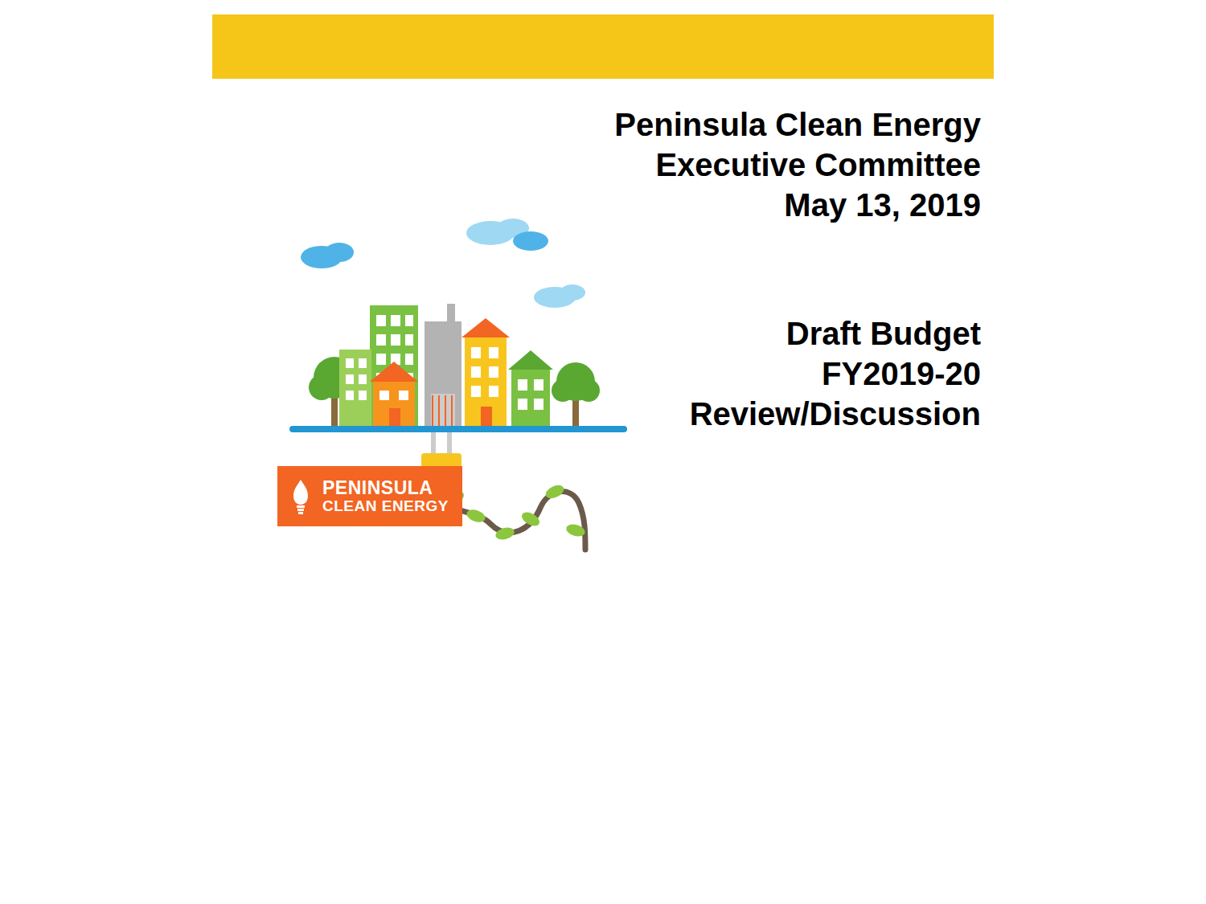Peninsula Clean Energy
Executive Committee
May 13, 2019
Draft Budget
FY2019-20
Review/Discussion
PENINSULA
CLEAN ENERGY